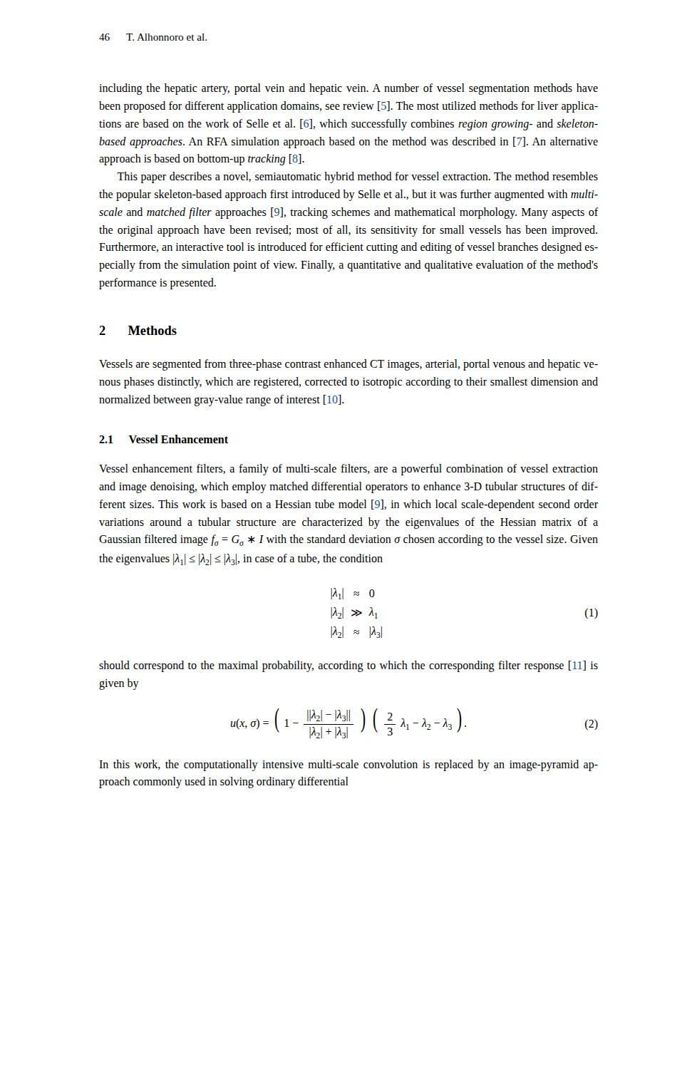46 T. Alhonnoro et al.
including the hepatic artery, portal vein and hepatic vein. A number of vessel segmentation methods have been proposed for different application domains, see review [5]. The most utilized methods for liver applications are based on the work of Selle et al. [6], which successfully combines region growing- and skeleton-based approaches. An RFA simulation approach based on the method was described in [7]. An alternative approach is based on bottom-up tracking [8].
This paper describes a novel, semiautomatic hybrid method for vessel extraction. The method resembles the popular skeleton-based approach first introduced by Selle et al., but it was further augmented with multi-scale and matched filter approaches [9], tracking schemes and mathematical morphology. Many aspects of the original approach have been revised; most of all, its sensitivity for small vessels has been improved. Furthermore, an interactive tool is introduced for efficient cutting and editing of vessel branches designed especially from the simulation point of view. Finally, a quantitative and qualitative evaluation of the method's performance is presented.
2 Methods
Vessels are segmented from three-phase contrast enhanced CT images, arterial, portal venous and hepatic venous phases distinctly, which are registered, corrected to isotropic according to their smallest dimension and normalized between gray-value range of interest [10].
2.1 Vessel Enhancement
Vessel enhancement filters, a family of multi-scale filters, are a powerful combination of vessel extraction and image denoising, which employ matched differential operators to enhance 3-D tubular structures of different sizes. This work is based on a Hessian tube model [9], in which local scale-dependent second order variations around a tubular structure are characterized by the eigenvalues of the Hessian matrix of a Gaussian filtered image fσ = Gσ ∗ I with the standard deviation σ chosen according to the vessel size. Given the eigenvalues |λ1| ≤ |λ2| ≤ |λ3|, in case of a tube, the condition
|λ1| ≈ 0
|λ2| ≫ λ1
|λ2| ≈ |λ3|
(1)
should correspond to the maximal probability, according to which the corresponding filter response [11] is given by
u(x, σ) = ( 1 − ||λ2| − |λ3|| |λ2| + |λ3| ) ( 2 3 λ1 − λ2 − λ3 ).
(2)
In this work, the computationally intensive multi-scale convolution is replaced by an image-pyramid approach commonly used in solving ordinary differential